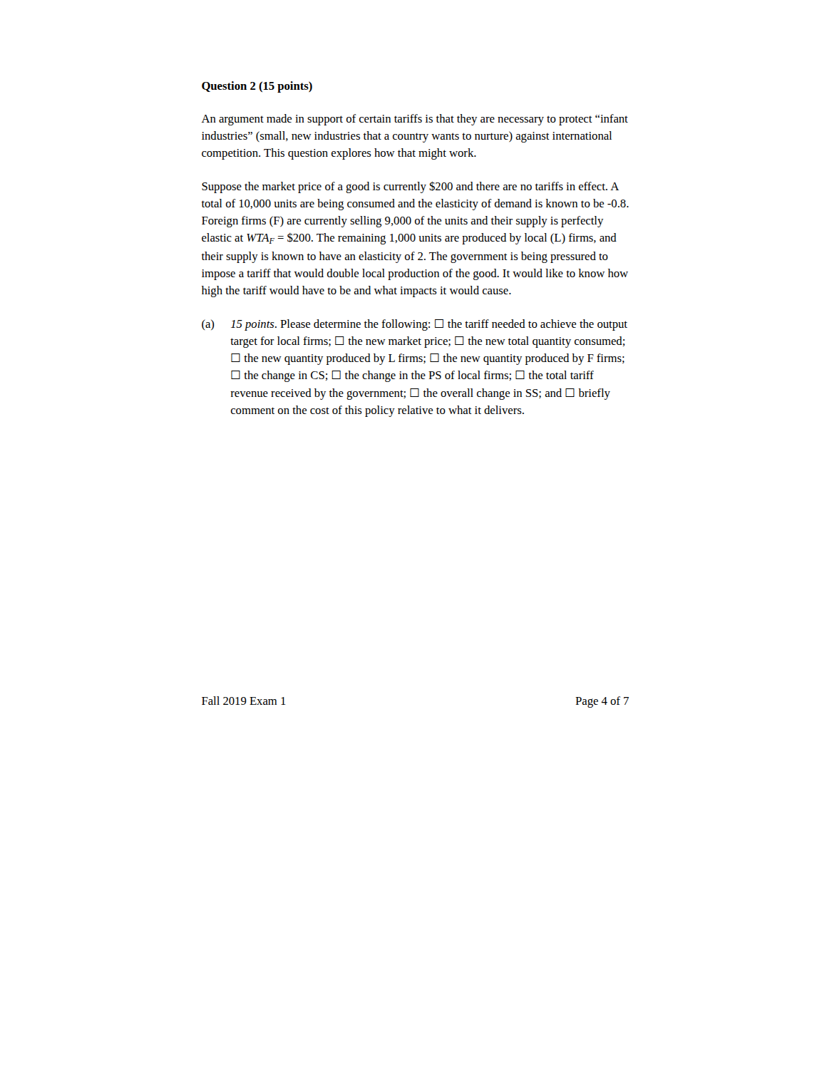Question 2 (15 points)
An argument made in support of certain tariffs is that they are necessary to protect “infant industries” (small, new industries that a country wants to nurture) against international competition. This question explores how that might work.
Suppose the market price of a good is currently $200 and there are no tariffs in effect. A total of 10,000 units are being consumed and the elasticity of demand is known to be -0.8. Foreign firms (F) are currently selling 9,000 of the units and their supply is perfectly elastic at WTAF = $200. The remaining 1,000 units are produced by local (L) firms, and their supply is known to have an elasticity of 2. The government is being pressured to impose a tariff that would double local production of the good. It would like to know how high the tariff would have to be and what impacts it would cause.
(a)
15 points. Please determine the following: ☐ the tariff needed to achieve the output target for local firms; ☐ the new market price; ☐ the new total quantity consumed; ☐ the new quantity produced by L firms; ☐ the new quantity produced by F firms; ☐ the change in CS; ☐ the change in the PS of local firms; ☐ the total tariff revenue received by the government; ☐ the overall change in SS; and ☐ briefly comment on the cost of this policy relative to what it delivers.
Fall 2019 Exam 1 Page 4 of 7